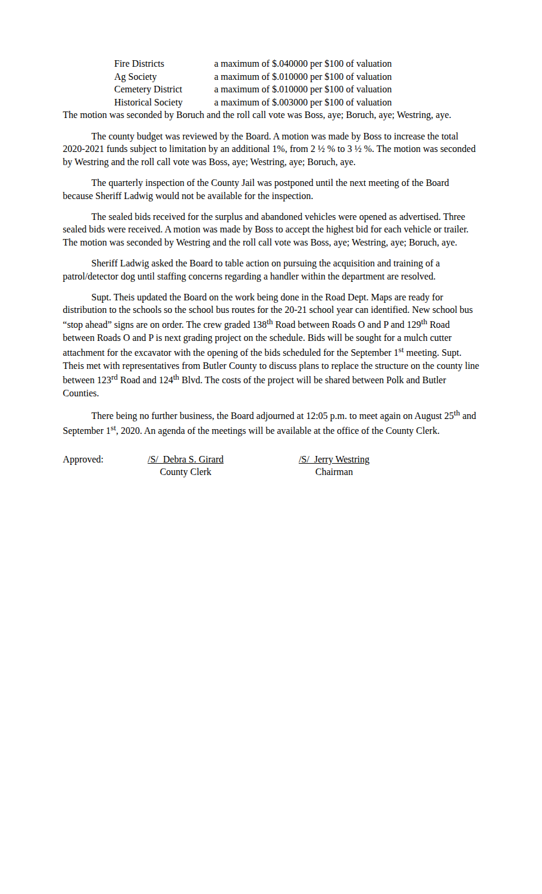| Fire Districts | a maximum of $.040000 per $100 of valuation |
| Ag Society | a maximum of $.010000 per $100 of valuation |
| Cemetery District | a maximum of $.010000 per $100 of valuation |
| Historical Society | a maximum of $.003000 per $100 of valuation |
The motion was seconded by Boruch and the roll call vote was Boss, aye; Boruch, aye; Westring, aye.
The county budget was reviewed by the Board. A motion was made by Boss to increase the total 2020-2021 funds subject to limitation by an additional 1%, from 2 ½ % to 3 ½ %. The motion was seconded by Westring and the roll call vote was Boss, aye; Westring, aye; Boruch, aye.
The quarterly inspection of the County Jail was postponed until the next meeting of the Board because Sheriff Ladwig would not be available for the inspection.
The sealed bids received for the surplus and abandoned vehicles were opened as advertised. Three sealed bids were received. A motion was made by Boss to accept the highest bid for each vehicle or trailer. The motion was seconded by Westring and the roll call vote was Boss, aye; Westring, aye; Boruch, aye.
Sheriff Ladwig asked the Board to table action on pursuing the acquisition and training of a patrol/detector dog until staffing concerns regarding a handler within the department are resolved.
Supt. Theis updated the Board on the work being done in the Road Dept. Maps are ready for distribution to the schools so the school bus routes for the 20-21 school year can identified. New school bus “stop ahead” signs are on order. The crew graded 138th Road between Roads O and P and 129th Road between Roads O and P is next grading project on the schedule. Bids will be sought for a mulch cutter attachment for the excavator with the opening of the bids scheduled for the September 1st meeting. Supt. Theis met with representatives from Butler County to discuss plans to replace the structure on the county line between 123rd Road and 124th Blvd. The costs of the project will be shared between Polk and Butler Counties.
There being no further business, the Board adjourned at 12:05 p.m. to meet again on August 25th and September 1st, 2020. An agenda of the meetings will be available at the office of the County Clerk.
| Approved: | /S/ Debra S. Girard | /S/ Jerry Westring |
| | County Clerk | Chairman |